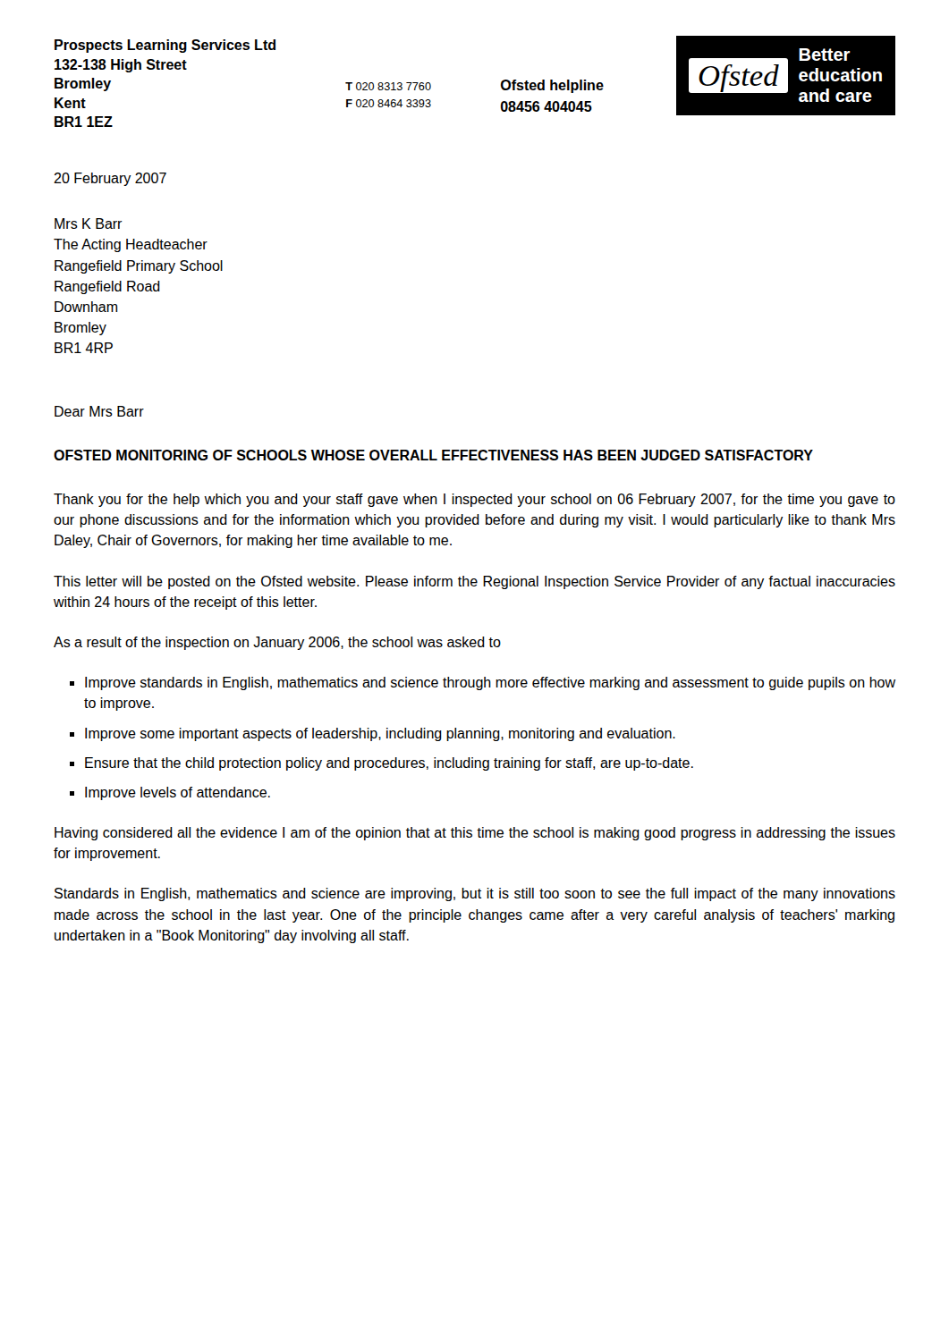Prospects Learning Services Ltd
132-138 High Street
Bromley
Kent
BR1 1EZ
T 020 8313 7760
F 020 8464 3393
Ofsted helpline
08456 404045
Ofsted Better
education
and care
20 February 2007
Mrs K Barr
The Acting Headteacher
Rangefield Primary School
Rangefield Road
Downham
Bromley
BR1 4RP
Dear Mrs Barr
Ofsted monitoring of schools whose overall effectiveness has been judged satisfactory
Thank you for the help which you and your staff gave when I inspected your school on 06 February 2007, for the time you gave to our phone discussions and for the information which you provided before and during my visit. I would particularly like to thank Mrs Daley, Chair of Governors, for making her time available to me.
This letter will be posted on the Ofsted website. Please inform the Regional Inspection Service Provider of any factual inaccuracies within 24 hours of the receipt of this letter.
As a result of the inspection on January 2006, the school was asked to
Improve standards in English, mathematics and science through more effective marking and assessment to guide pupils on how to improve.
Improve some important aspects of leadership, including planning, monitoring and evaluation.
Ensure that the child protection policy and procedures, including training for staff, are up-to-date.
Improve levels of attendance.
Having considered all the evidence I am of the opinion that at this time the school is making good progress in addressing the issues for improvement.
Standards in English, mathematics and science are improving, but it is still too soon to see the full impact of the many innovations made across the school in the last year. One of the principle changes came after a very careful analysis of teachers' marking undertaken in a "Book Monitoring" day involving all staff.